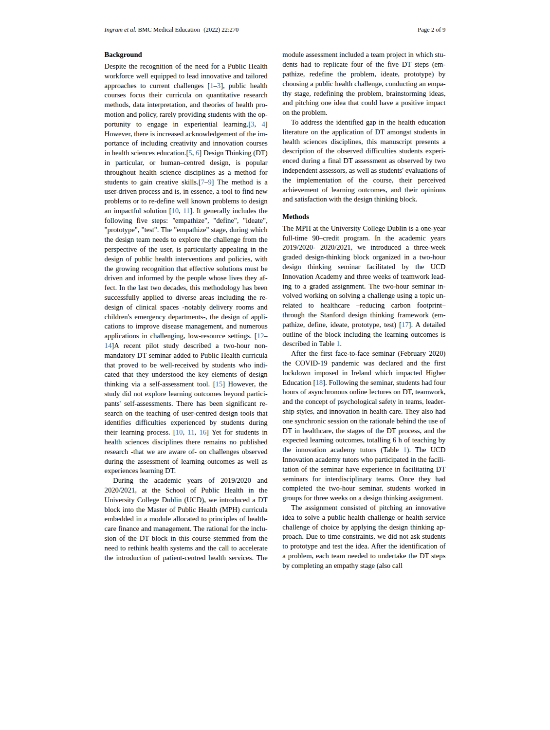Ingram et al. BMC Medical Education (2022) 22:270
Page 2 of 9
Background
Despite the recognition of the need for a Public Health workforce well equipped to lead innovative and tailored approaches to current challenges [1–3], public health courses focus their curricula on quantitative research methods, data interpretation, and theories of health promotion and policy, rarely providing students with the opportunity to engage in experiential learning.[3, 4] However, there is increased acknowledgement of the importance of including creativity and innovation courses in health sciences education.[5, 6] Design Thinking (DT) in particular, or human–centred design, is popular throughout health science disciplines as a method for students to gain creative skills.[7–9] The method is a user-driven process and is, in essence, a tool to find new problems or to re-define well known problems to design an impactful solution [10, 11]. It generally includes the following five steps: "empathize", "define", "ideate", "prototype", "test". The "empathize" stage, during which the design team needs to explore the challenge from the perspective of the user, is particularly appealing in the design of public health interventions and policies, with the growing recognition that effective solutions must be driven and informed by the people whose lives they affect. In the last two decades, this methodology has been successfully applied to diverse areas including the redesign of clinical spaces -notably delivery rooms and children's emergency departments-, the design of applications to improve disease management, and numerous applications in challenging, low-resource settings. [12–14]A recent pilot study described a two-hour non-mandatory DT seminar added to Public Health curricula that proved to be well-received by students who indicated that they understood the key elements of design thinking via a self-assessment tool. [15] However, the study did not explore learning outcomes beyond participants' self-assessments. There has been significant research on the teaching of user-centred design tools that identifies difficulties experienced by students during their learning process. [10, 11, 16] Yet for students in health sciences disciplines there remains no published research -that we are aware of- on challenges observed during the assessment of learning outcomes as well as experiences learning DT.
During the academic years of 2019/2020 and 2020/2021, at the School of Public Health in the University College Dublin (UCD), we introduced a DT block into the Master of Public Health (MPH) curricula embedded in a module allocated to principles of healthcare finance and management. The rational for the inclusion of the DT block in this course stemmed from the need to rethink health systems and the call to accelerate the introduction of patient-centred health services. The module assessment included a team project in which students had to replicate four of the five DT steps (empathize, redefine the problem, ideate, prototype) by choosing a public health challenge, conducting an empathy stage, redefining the problem, brainstorming ideas, and pitching one idea that could have a positive impact on the problem.
To address the identified gap in the health education literature on the application of DT amongst students in health sciences disciplines, this manuscript presents a description of the observed difficulties students experienced during a final DT assessment as observed by two independent assessors, as well as students' evaluations of the implementation of the course, their perceived achievement of learning outcomes, and their opinions and satisfaction with the design thinking block.
Methods
The MPH at the University College Dublin is a one-year full-time 90–credit program. In the academic years 2019/2020- 2020/2021, we introduced a three-week graded design-thinking block organized in a two-hour design thinking seminar facilitated by the UCD Innovation Academy and three weeks of teamwork leading to a graded assignment. The two-hour seminar involved working on solving a challenge using a topic unrelated to healthcare –reducing carbon footprint– through the Stanford design thinking framework (empathize, define, ideate, prototype, test) [17]. A detailed outline of the block including the learning outcomes is described in Table 1.
After the first face-to-face seminar (February 2020) the COVID-19 pandemic was declared and the first lockdown imposed in Ireland which impacted Higher Education [18]. Following the seminar, students had four hours of asynchronous online lectures on DT, teamwork, and the concept of psychological safety in teams, leadership styles, and innovation in health care. They also had one synchronic session on the rationale behind the use of DT in healthcare, the stages of the DT process, and the expected learning outcomes, totalling 6 h of teaching by the innovation academy tutors (Table 1). The UCD Innovation academy tutors who participated in the facilitation of the seminar have experience in facilitating DT seminars for interdisciplinary teams. Once they had completed the two-hour seminar, students worked in groups for three weeks on a design thinking assignment.
The assignment consisted of pitching an innovative idea to solve a public health challenge or health service challenge of choice by applying the design thinking approach. Due to time constraints, we did not ask students to prototype and test the idea. After the identification of a problem, each team needed to undertake the DT steps by completing an empathy stage (also call